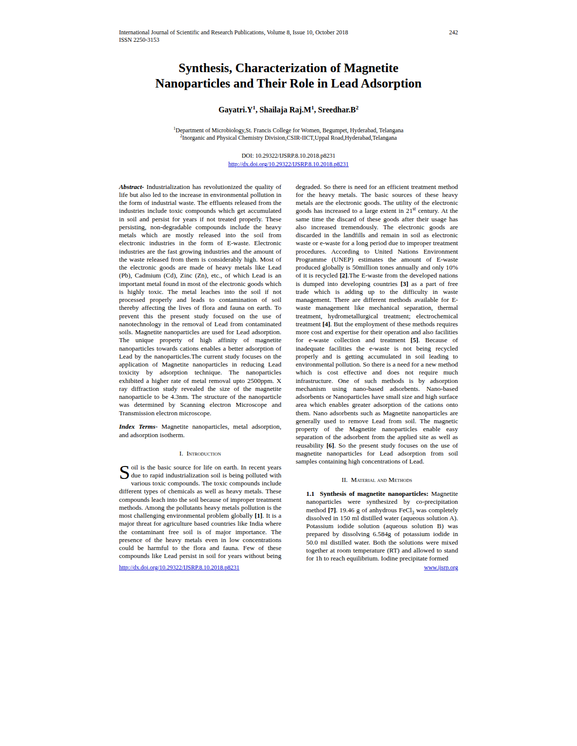International Journal of Scientific and Research Publications, Volume 8, Issue 10, October 2018
ISSN 2250-3153
242
Synthesis, Characterization of Magnetite
Nanoparticles and Their Role in Lead Adsorption
Gayatri.Y1, Shailaja Raj.M1, Sreedhar.B2
1Department of Microbiology,St. Francis College for Women, Begumpet, Hyderabad, Telangana
2Inorganic and Physical Chemistry Division,CSIR-IICT,Uppal Road,Hyderabad,Telangana
DOI: 10.29322/IJSRP.8.10.2018.p8231
http://dx.doi.org/10.29322/IJSRP.8.10.2018.p8231
Abstract- Industrialization has revolutionized the quality of life but also led to the increase in environmental pollution in the form of industrial waste. The effluents released from the industries include toxic compounds which get accumulated in soil and persist for years if not treated properly. These persisting, non-degradable compounds include the heavy metals which are mostly released into the soil from electronic industries in the form of E-waste. Electronic industries are the fast growing industries and the amount of the waste released from them is considerably high. Most of the electronic goods are made of heavy metals like Lead (Pb), Cadmium (Cd), Zinc (Zn), etc., of which Lead is an important metal found in most of the electronic goods which is highly toxic. The metal leaches into the soil if not processed properly and leads to contamination of soil thereby affecting the lives of flora and fauna on earth. To prevent this the present study focused on the use of nanotechnology in the removal of Lead from contaminated soils. Magnetite nanoparticles are used for Lead adsorption. The unique property of high affinity of magnetite nanoparticles towards cations enables a better adsorption of Lead by the nanoparticles.The current study focuses on the application of Magnetite nanoparticles in reducing Lead toxicity by adsorption technique. The nanoparticles exhibited a higher rate of metal removal upto 2500ppm. X ray diffraction study revealed the size of the magnetite nanoparticle to be 4.3nm. The structure of the nanoparticle was determined by Scanning electron Microscope and Transmission electron microscope.
Index Terms- Magnetite nanoparticles, metal adsorption, and adsorption isotherm.
I. Introduction
Soil is the basic source for life on earth. In recent years due to rapid industrialization soil is being polluted with various toxic compounds. The toxic compounds include different types of chemicals as well as heavy metals. These compounds leach into the soil because of improper treatment methods. Among the pollutants heavy metals pollution is the most challenging environmental problem globally [1]. It is a major threat for agriculture based countries like India where the contaminant free soil is of major importance. The presence of the heavy metals even in low concentrations could be harmful to the flora and fauna. Few of these compounds like Lead persist in soil for years without being degraded. So there is need for an efficient treatment method for the heavy metals. The basic sources of these heavy metals are the electronic goods. The utility of the electronic goods has increased to a large extent in 21st century. At the same time the discard of these goods after their usage has also increased tremendously. The electronic goods are discarded in the landfills and remain in soil as electronic waste or e-waste for a long period due to improper treatment procedures. According to United Nations Environment Programme (UNEP) estimates the amount of E-waste produced globally is 50million tones annually and only 10% of it is recycled [2].The E-waste from the developed nations is dumped into developing countries [3] as a part of free trade which is adding up to the difficulty in waste management. There are different methods available for E-waste management like mechanical separation, thermal treatment, hydrometallurgical treatment; electrochemical treatment [4]. But the employment of these methods requires more cost and expertise for their operation and also facilities for e-waste collection and treatment [5]. Because of inadequate facilities the e-waste is not being recycled properly and is getting accumulated in soil leading to environmental pollution. So there is a need for a new method which is cost effective and does not require much infrastructure. One of such methods is by adsorption mechanism using nano-based adsorbents. Nano-based adsorbents or Nanoparticles have small size and high surface area which enables greater adsorption of the cations onto them. Nano adsorbents such as Magnetite nanoparticles are generally used to remove Lead from soil. The magnetic property of the Magnetite nanoparticles enable easy separation of the adsorbent from the applied site as well as reusability [6]. So the present study focuses on the use of magnetite nanoparticles for Lead adsorption from soil samples containing high concentrations of Lead.
II. Material and Methods
1.1 Synthesis of magnetite nanoparticles: Magnetite nanoparticles were synthesized by co-precipitation method [7]. 19.46 g of anhydrous FeCl3 was completely dissolved in 150 ml distilled water (aqueous solution A). Potassium iodide solution (aqueous solution B) was prepared by dissolving 6.584g of potassium iodide in 50.0 ml distilled water. Both the solutions were mixed together at room temperature (RT) and allowed to stand for 1h to reach equilibrium. Iodine precipitate formed
http://dx.doi.org/10.29322/IJSRP.8.10.2018.p8231
www.ijsrp.org